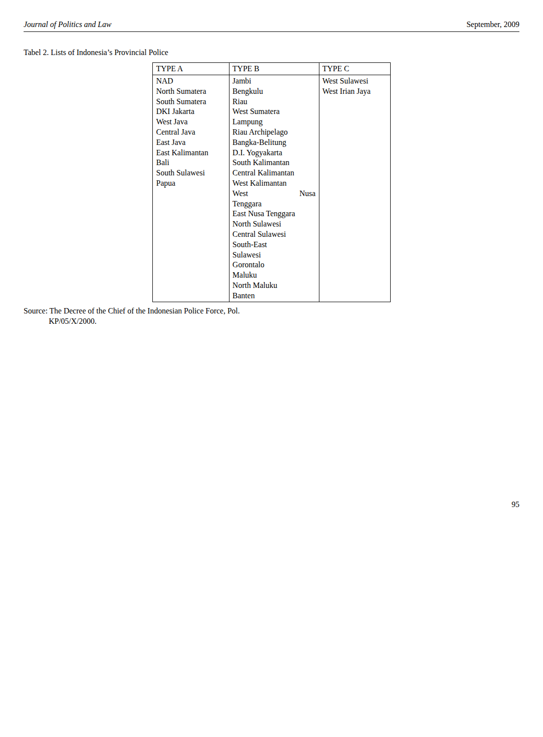Journal of Politics and Law September, 2009
Tabel 2. Lists of Indonesia’s Provincial Police
| TYPE A | TYPE B | TYPE C |
| --- | --- | --- |
| NAD North Sumatera South Sumatera DKI Jakarta West Java Central Java East Java East Kalimantan Bali South Sulawesi Papua | Jambi Bengkulu Riau West Sumatera Lampung Riau Archipelago Bangka-Belitung D.I. Yogyakarta South Kalimantan Central Kalimantan West Kalimantan West Nusa Tenggara East Nusa Tenggara North Sulawesi Central Sulawesi South-East Sulawesi Gorontalo Maluku North Maluku Banten | West Sulawesi West Irian Jaya |
Source: The Decree of the Chief of the Indonesian Police Force, Pol. KP/05/X/2000.
95